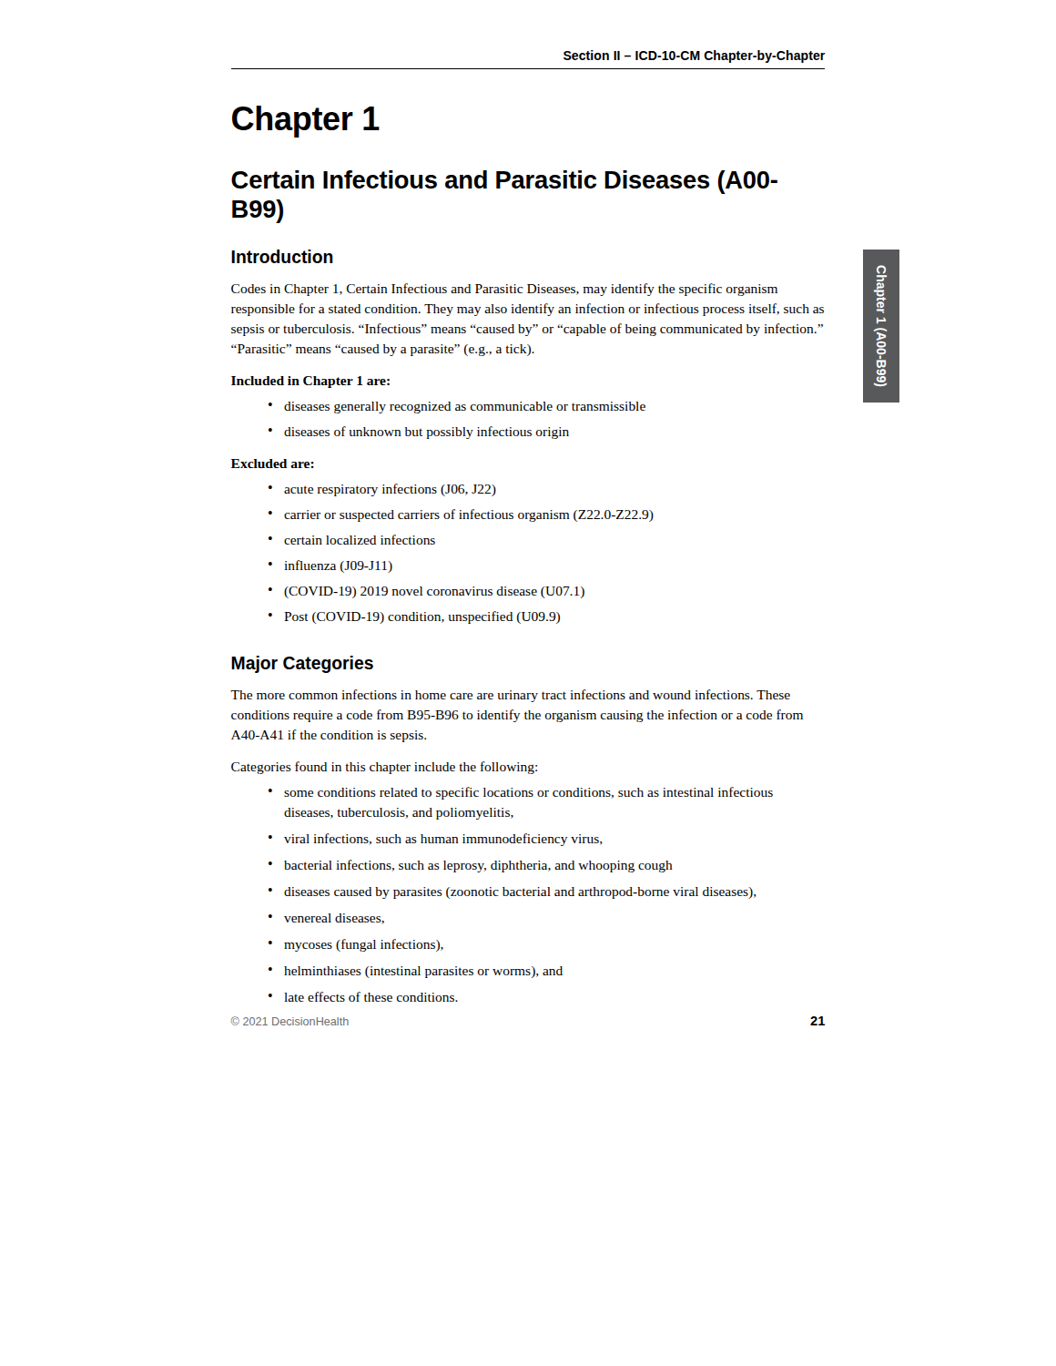Section II – ICD-10-CM Chapter-by-Chapter
Chapter 1 (A00-B99)
Chapter 1
Certain Infectious and Parasitic Diseases (A00-B99)
Introduction
Codes in Chapter 1, Certain Infectious and Parasitic Diseases, may identify the specific organism responsible for a stated condition. They may also identify an infection or infectious process itself, such as sepsis or tuberculosis. “Infectious” means “caused by” or “capable of being communicated by infection.” “Parasitic” means “caused by a parasite” (e.g., a tick).
Included in Chapter 1 are:
diseases generally recognized as communicable or transmissible
diseases of unknown but possibly infectious origin
Excluded are:
acute respiratory infections (J06, J22)
carrier or suspected carriers of infectious organism (Z22.0-Z22.9)
certain localized infections
influenza (J09-J11)
(COVID-19) 2019 novel coronavirus disease (U07.1)
Post (COVID-19) condition, unspecified (U09.9)
Major Categories
The more common infections in home care are urinary tract infections and wound infections. These conditions require a code from B95-B96 to identify the organism causing the infection or a code from A40-A41 if the condition is sepsis.
Categories found in this chapter include the following:
some conditions related to specific locations or conditions, such as intestinal infectious diseases, tuberculosis, and poliomyelitis,
viral infections, such as human immunodeficiency virus,
bacterial infections, such as leprosy, diphtheria, and whooping cough
diseases caused by parasites (zoonotic bacterial and arthropod-borne viral diseases),
venereal diseases,
mycoses (fungal infections),
helminthiases (intestinal parasites or worms), and
late effects of these conditions.
© 2021 DecisionHealth 21